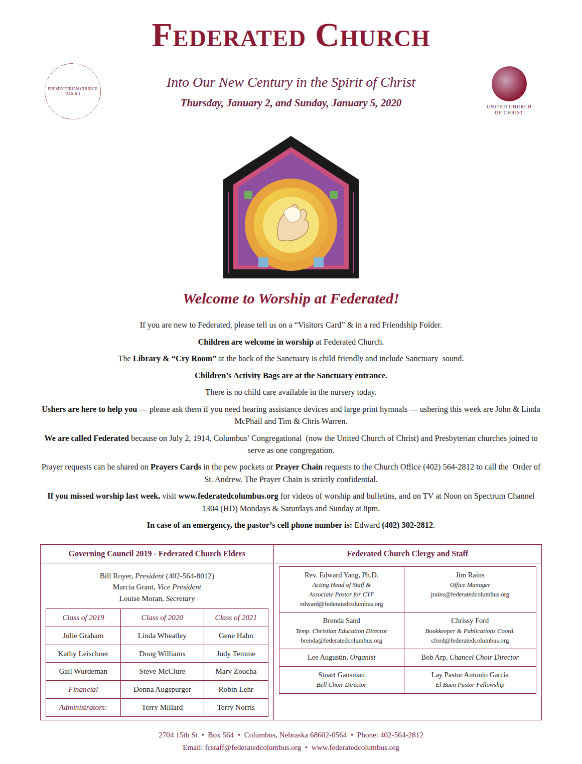Federated Church
PRESBYTERIAN CHURCH
(U.S.A.)
Into Our New Century in the Spirit of Christ
Thursday, January 2, and Sunday, January 5, 2020
UNITED CHURCH
OF CHRIST
Welcome to Worship at Federated!
If you are new to Federated, please tell us on a “Visitors Card” & in a red Friendship Folder.
Children are welcome in worship at Federated Church.
The Library & “Cry Room” at the back of the Sanctuary is child friendly and include Sanctuary sound.
Children’s Activity Bags are at the Sanctuary entrance.
There is no child care available in the nursery today.
Ushers are here to help you — please ask them if you need hearing assistance devices and large print hymnals — ushering this week are John & Linda McPhail and Tim & Chris Warren.
We are called Federated because on July 2, 1914, Columbus’ Congregational (now the United Church of Christ) and Presbyterian churches joined to serve as one congregation.
Prayer requests can be shared on Prayers Cards in the pew pockets or Prayer Chain requests to the Church Office (402) 564-2812 to call the Order of St. Andrew. The Prayer Chain is strictly confidential.
If you missed worship last week, visit www.federatedcolumbus.org for videos of worship and bulletins, and on TV at Noon on Spectrum Channel 1304 (HD) Mondays & Saturdays and Sunday at 8pm.
In case of an emergency, the pastor’s cell phone number is: Edward (402) 302-2812.
| Governing Council 2019 - Federated Church Elders | Federated Church Clergy and Staff |
| --- | --- |
| Bill Royer, President (402-564-8012) Marcia Grant, Vice President Louise Moran, Secretary / Class of 2019 / Class of 2020 / Class of 2021 / / Julie Graham / Linda Wheatley / Gene Hahn / / Kathy Leischner / Doug Williams / Judy Temme / / Gail Wurdeman / Steve McClure / Marv Zoucha / / Financial / Donna Augspurger / Robin Lehr / / Administrators: / Terry Millard / Terry Norris / | / Rev. Edward Yang, Ph.D. Acting Head of Staff & Associate Pastor for CYF edward@federatedcolumbus.org / Jim Rains Office Manager jrains@federatedcolumbus.org / / Brenda Sand Temp. Christian Education Director brenda@federatedcolumbus.org / Chrissy Ford Bookkeeper & Publications Coord. cford@federatedcolumbus.org / / Lee Augustin, Organist / Bob Arp, Chancel Choir Director / / Stuart Gausman Bell Choir Director / Lay Pastor Antonio Garcia El Buen Pastor Fellowship / |
2704 15th St • Box 564 • Columbus, Nebraska 68602-0564 • Phone: 402-564-2812
Email: fcstaff@federatedcolumbus.org • www.federatedcolumbus.org